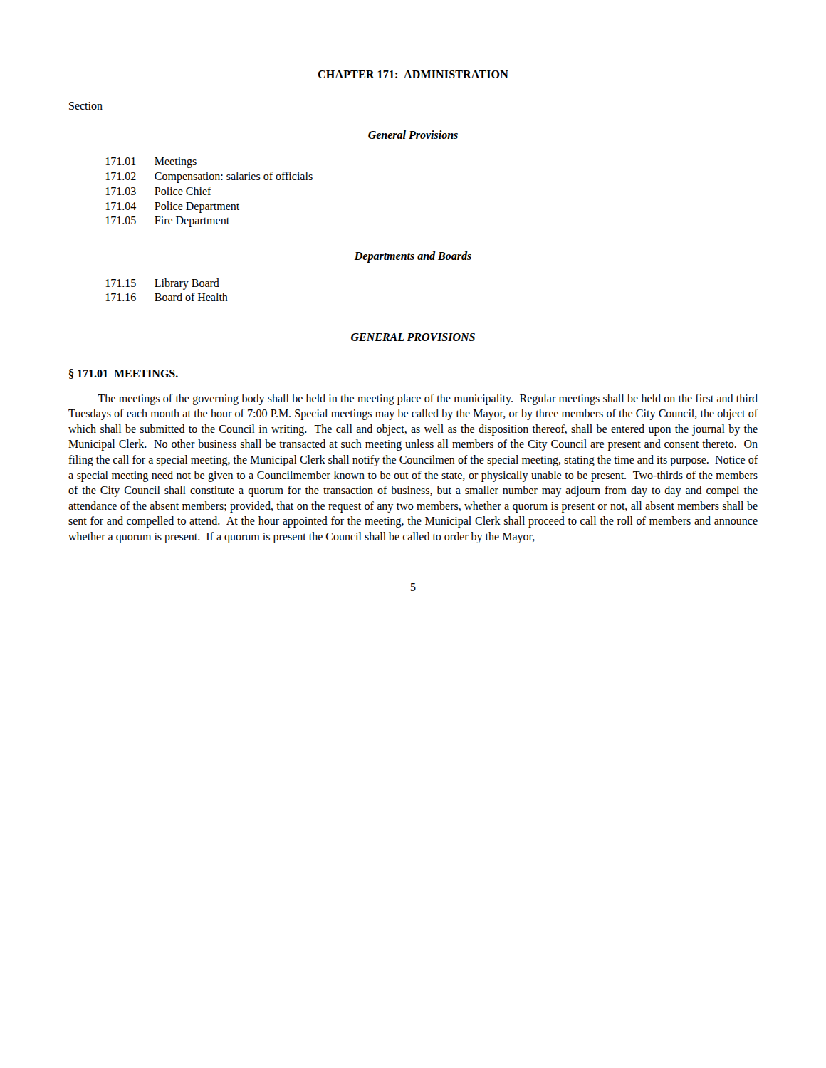CHAPTER 171: ADMINISTRATION
Section
General Provisions
| 171.01 | Meetings |
| 171.02 | Compensation: salaries of officials |
| 171.03 | Police Chief |
| 171.04 | Police Department |
| 171.05 | Fire Department |
Departments and Boards
| 171.15 | Library Board |
| 171.16 | Board of Health |
GENERAL PROVISIONS
§ 171.01 MEETINGS.
The meetings of the governing body shall be held in the meeting place of the municipality. Regular meetings shall be held on the first and third Tuesdays of each month at the hour of 7:00 P.M. Special meetings may be called by the Mayor, or by three members of the City Council, the object of which shall be submitted to the Council in writing. The call and object, as well as the disposition thereof, shall be entered upon the journal by the Municipal Clerk. No other business shall be transacted at such meeting unless all members of the City Council are present and consent thereto. On filing the call for a special meeting, the Municipal Clerk shall notify the Councilmen of the special meeting, stating the time and its purpose. Notice of a special meeting need not be given to a Councilmember known to be out of the state, or physically unable to be present. Two-thirds of the members of the City Council shall constitute a quorum for the transaction of business, but a smaller number may adjourn from day to day and compel the attendance of the absent members; provided, that on the request of any two members, whether a quorum is present or not, all absent members shall be sent for and compelled to attend. At the hour appointed for the meeting, the Municipal Clerk shall proceed to call the roll of members and announce whether a quorum is present. If a quorum is present the Council shall be called to order by the Mayor,
5